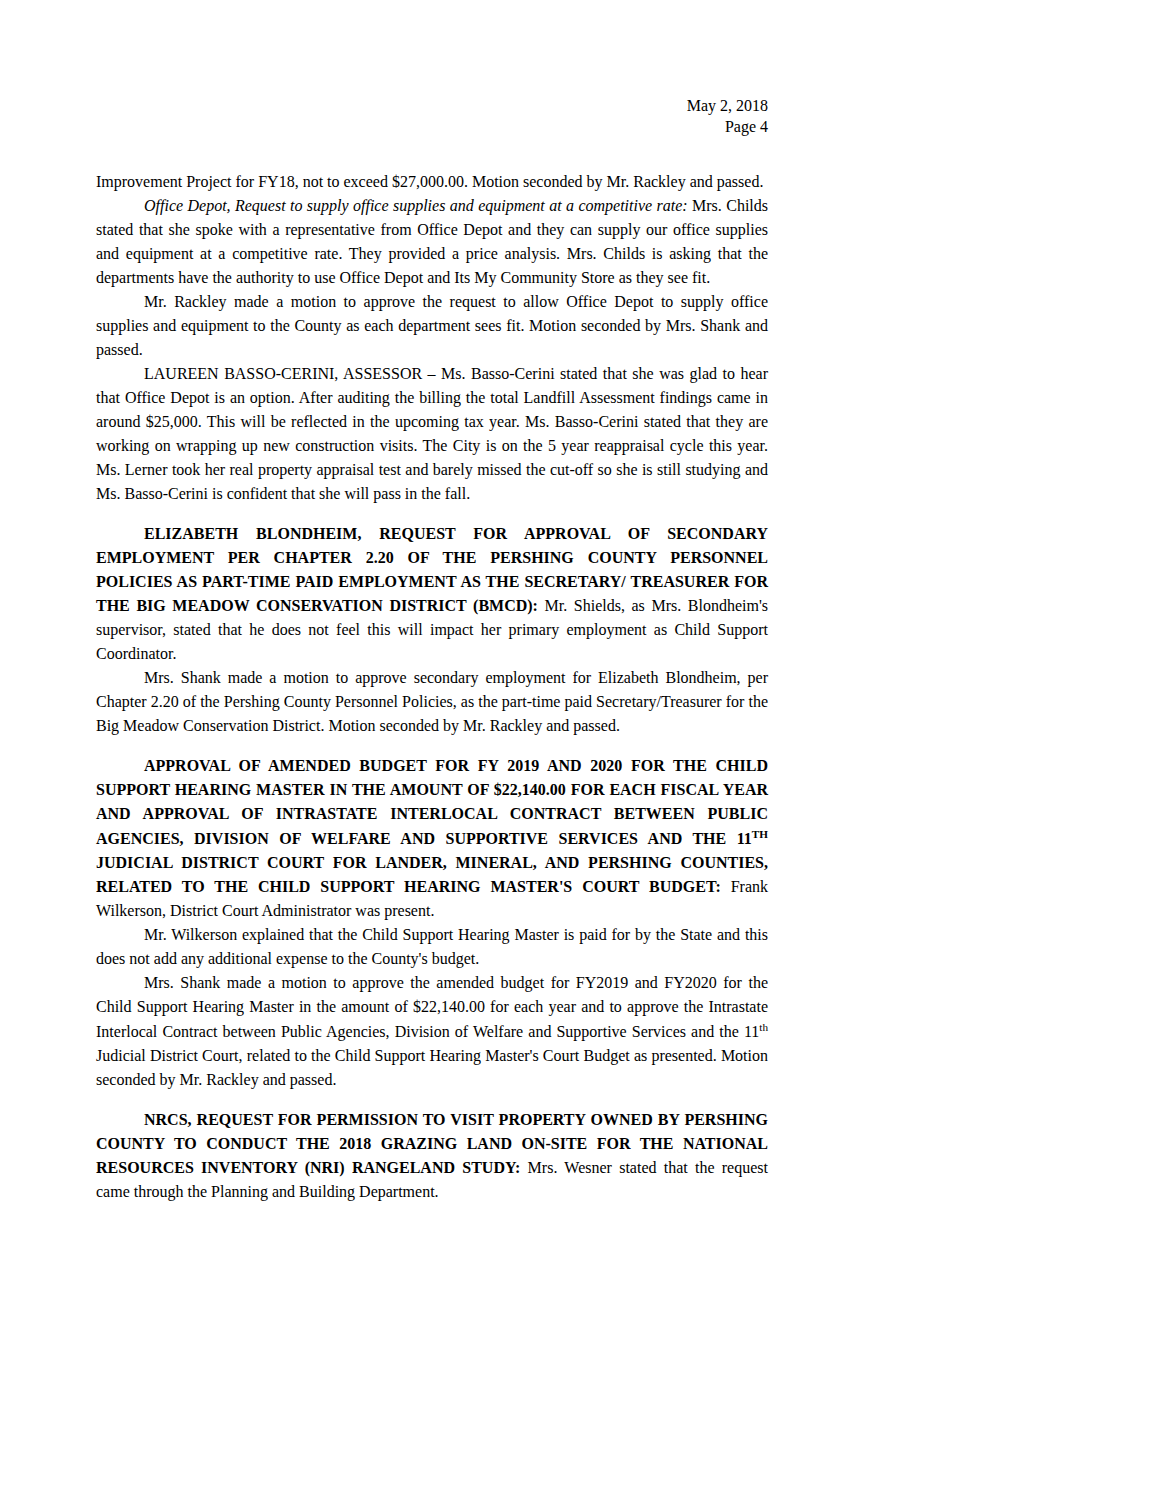May 2, 2018
Page 4
Improvement Project for FY18, not to exceed $27,000.00. Motion seconded by Mr. Rackley and passed.
Office Depot, Request to supply office supplies and equipment at a competitive rate: Mrs. Childs stated that she spoke with a representative from Office Depot and they can supply our office supplies and equipment at a competitive rate. They provided a price analysis. Mrs. Childs is asking that the departments have the authority to use Office Depot and Its My Community Store as they see fit.
Mr. Rackley made a motion to approve the request to allow Office Depot to supply office supplies and equipment to the County as each department sees fit. Motion seconded by Mrs. Shank and passed.
LAUREEN BASSO-CERINI, ASSESSOR – Ms. Basso-Cerini stated that she was glad to hear that Office Depot is an option. After auditing the billing the total Landfill Assessment findings came in around $25,000. This will be reflected in the upcoming tax year. Ms. Basso-Cerini stated that they are working on wrapping up new construction visits. The City is on the 5 year reappraisal cycle this year. Ms. Lerner took her real property appraisal test and barely missed the cut-off so she is still studying and Ms. Basso-Cerini is confident that she will pass in the fall.
ELIZABETH BLONDHEIM, REQUEST FOR APPROVAL OF SECONDARY EMPLOYMENT PER CHAPTER 2.20 OF THE PERSHING COUNTY PERSONNEL POLICIES AS PART-TIME PAID EMPLOYMENT AS THE SECRETARY/ TREASURER FOR THE BIG MEADOW CONSERVATION DISTRICT (BMCD): Mr. Shields, as Mrs. Blondheim's supervisor, stated that he does not feel this will impact her primary employment as Child Support Coordinator.
Mrs. Shank made a motion to approve secondary employment for Elizabeth Blondheim, per Chapter 2.20 of the Pershing County Personnel Policies, as the part-time paid Secretary/Treasurer for the Big Meadow Conservation District. Motion seconded by Mr. Rackley and passed.
APPROVAL OF AMENDED BUDGET FOR FY 2019 AND 2020 FOR THE CHILD SUPPORT HEARING MASTER IN THE AMOUNT OF $22,140.00 FOR EACH FISCAL YEAR AND APPROVAL OF INTRASTATE INTERLOCAL CONTRACT BETWEEN PUBLIC AGENCIES, DIVISION OF WELFARE AND SUPPORTIVE SERVICES AND THE 11TH JUDICIAL DISTRICT COURT FOR LANDER, MINERAL, AND PERSHING COUNTIES, RELATED TO THE CHILD SUPPORT HEARING MASTER'S COURT BUDGET: Frank Wilkerson, District Court Administrator was present.
Mr. Wilkerson explained that the Child Support Hearing Master is paid for by the State and this does not add any additional expense to the County's budget.
Mrs. Shank made a motion to approve the amended budget for FY2019 and FY2020 for the Child Support Hearing Master in the amount of $22,140.00 for each year and to approve the Intrastate Interlocal Contract between Public Agencies, Division of Welfare and Supportive Services and the 11th Judicial District Court, related to the Child Support Hearing Master's Court Budget as presented. Motion seconded by Mr. Rackley and passed.
NRCS, REQUEST FOR PERMISSION TO VISIT PROPERTY OWNED BY PERSHING COUNTY TO CONDUCT THE 2018 GRAZING LAND ON-SITE FOR THE NATIONAL RESOURCES INVENTORY (NRI) RANGELAND STUDY: Mrs. Wesner stated that the request came through the Planning and Building Department.